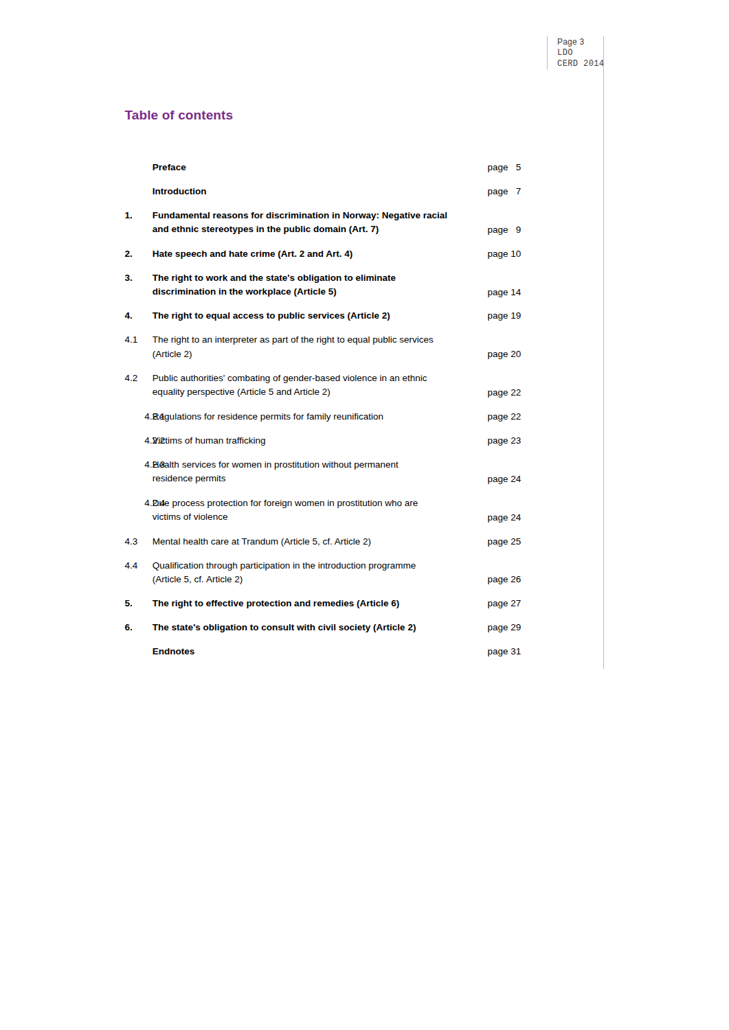Page 3
LDO
CERD 2014
Table of contents
| | Preface | page 5 |
| | Introduction | page 7 |
| 1. | Fundamental reasons for discrimination in Norway: Negative racial and ethnic stereotypes in the public domain (Art. 7) | page 9 |
| 2. | Hate speech and hate crime (Art. 2 and Art. 4) | page 10 |
| 3. | The right to work and the state's obligation to eliminate discrimination in the workplace (Article 5) | page 14 |
| 4. | The right to equal access to public services (Article 2) | page 19 |
| 4.1 | The right to an interpreter as part of the right to equal public services (Article 2) | page 20 |
| 4.2 | Public authorities' combating of gender-based violence in an ethnic equality perspective (Article 5 and Article 2) | page 22 |
| 4.2.1 | Regulations for residence permits for family reunification | page 22 |
| 4.2.2 | Victims of human trafficking | page 23 |
| 4.2.3 | Health services for women in prostitution without permanent residence permits | page 24 |
| 4.2.4 | Due process protection for foreign women in prostitution who are victims of violence | page 24 |
| 4.3 | Mental health care at Trandum (Article 5, cf. Article 2) | page 25 |
| 4.4 | Qualification through participation in the introduction programme (Article 5, cf. Article 2) | page 26 |
| 5. | The right to effective protection and remedies (Article 6) | page 27 |
| 6. | The state's obligation to consult with civil society (Article 2) | page 29 |
| | Endnotes | page 31 |